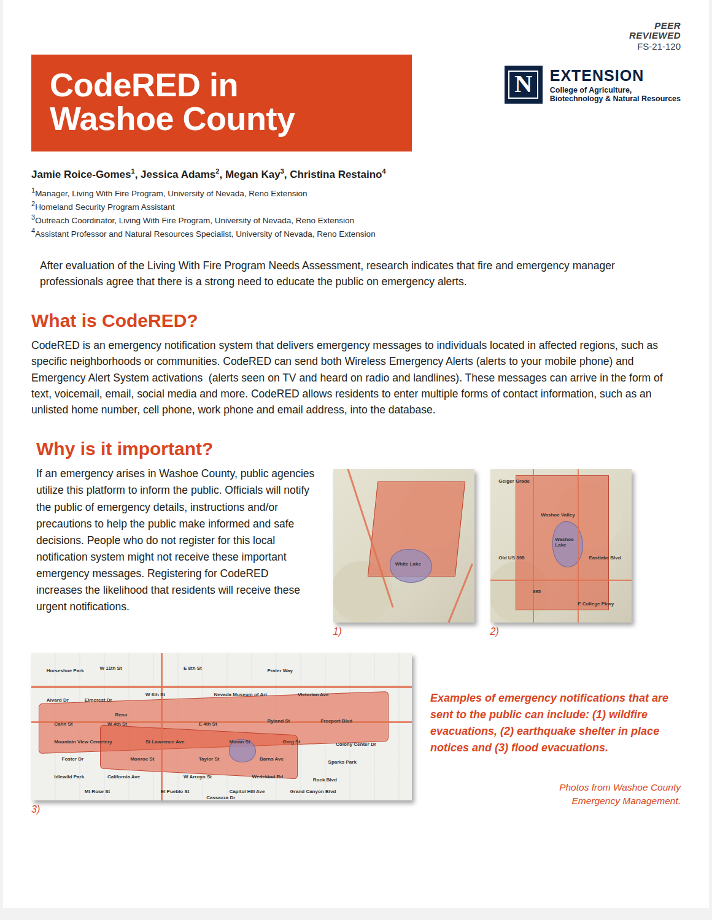PEER REVIEWED
FS-21-120
CodeRED in
Washoe County
N
EXTENSION
College of Agriculture,
Biotechnology & Natural Resources
Jamie Roice-Gomes1, Jessica Adams2, Megan Kay3, Christina Restaino4
1Manager, Living With Fire Program, University of Nevada, Reno Extension
2Homeland Security Program Assistant
3Outreach Coordinator, Living With Fire Program, University of Nevada, Reno Extension
4Assistant Professor and Natural Resources Specialist, University of Nevada, Reno Extension
After evaluation of the Living With Fire Program Needs Assessment, research indicates that fire and emergency manager professionals agree that there is a strong need to educate the public on emergency alerts.
What is CodeRED?
CodeRED is an emergency notification system that delivers emergency messages to individuals located in affected regions, such as specific neighborhoods or communities. CodeRED can send both Wireless Emergency Alerts (alerts to your mobile phone) and Emergency Alert System activations (alerts seen on TV and heard on radio and landlines). These messages can arrive in the form of text, voicemail, email, social media and more. CodeRED allows residents to enter multiple forms of contact information, such as an unlisted home number, cell phone, work phone and email address, into the database.
Why is it important?
If an emergency arises in Washoe County, public agencies utilize this platform to inform the public. Officials will notify the public of emergency details, instructions and/or precautions to help the public make informed and safe decisions. People who do not register for this local notification system might not receive these important emergency messages. Registering for CodeRED increases the likelihood that residents will receive these urgent notifications.
White Lake
1)
Washoe Valley
Washoe
Lake
Geiger Grade
Old US 395
Eastlake Blvd
E College Pkwy
395
2)
Reno
Horseshoe Park
W 11th St
E 8th St
Prater Way
Alvard Dr
Elmcrest Dr
W 6th St
Nevada Museum of Art
Victorian Ave
Cahn St
W 4th St
E 4th St
Ryland St
Freeport Blvd
Mountain View Cemetery
St Lawrence Ave
Moran St
Greg St
Colony Center Dr
Foster Dr
Monroe St
Taylor St
Barns Ave
Sparks Park
Idlewild Park
California Ave
W Arroyo St
Wedekind Rd
Rock Blvd
Mt Rose St
El Pueblo St
Capitol Hill Ave
Grand Canyon Blvd
Cassazza Dr
3)
Examples of emergency notifications that are sent to the public can include: (1) wildfire evacuations, (2) earthquake shelter in place notices and (3) flood evacuations.
Photos from Washoe County
Emergency Management.